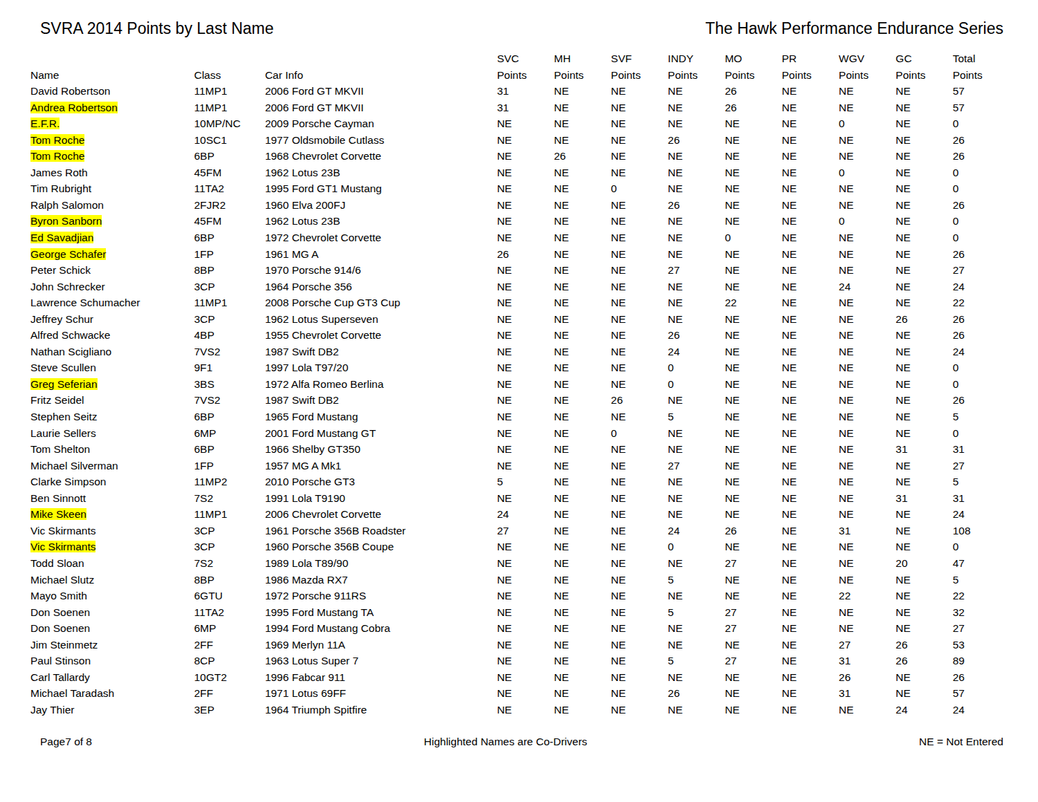SVRA 2014 Points by Last Name
The Hawk Performance Endurance Series
| | | | SVC | MH | SVF | INDY | MO | PR | WGV | GC | Total |
| --- | --- | --- | --- | --- | --- | --- | --- | --- | --- | --- | --- |
| Name | Class | Car Info | Points | Points | Points | Points | Points | Points | Points | Points | Points |
| David Robertson | 11MP1 | 2006 Ford GT MKVII | 31 | NE | NE | NE | 26 | NE | NE | NE | 57 |
| Andrea Robertson | 11MP1 | 2006 Ford GT MKVII | 31 | NE | NE | NE | 26 | NE | NE | NE | 57 |
| E.F.R. | 10MP/NC | 2009 Porsche Cayman | NE | NE | NE | NE | NE | NE | 0 | NE | 0 |
| Tom Roche | 10SC1 | 1977 Oldsmobile Cutlass | NE | NE | NE | 26 | NE | NE | NE | NE | 26 |
| Tom Roche | 6BP | 1968 Chevrolet Corvette | NE | 26 | NE | NE | NE | NE | NE | NE | 26 |
| James Roth | 45FM | 1962 Lotus 23B | NE | NE | NE | NE | NE | NE | 0 | NE | 0 |
| Tim Rubright | 11TA2 | 1995 Ford GT1 Mustang | NE | NE | 0 | NE | NE | NE | NE | NE | 0 |
| Ralph Salomon | 2FJR2 | 1960 Elva 200FJ | NE | NE | NE | 26 | NE | NE | NE | NE | 26 |
| Byron Sanborn | 45FM | 1962 Lotus 23B | NE | NE | NE | NE | NE | NE | 0 | NE | 0 |
| Ed Savadjian | 6BP | 1972 Chevrolet Corvette | NE | NE | NE | NE | 0 | NE | NE | NE | 0 |
| George Schafer | 1FP | 1961 MG A | 26 | NE | NE | NE | NE | NE | NE | NE | 26 |
| Peter Schick | 8BP | 1970 Porsche 914/6 | NE | NE | NE | 27 | NE | NE | NE | NE | 27 |
| John Schrecker | 3CP | 1964 Porsche 356 | NE | NE | NE | NE | NE | NE | 24 | NE | 24 |
| Lawrence Schumacher | 11MP1 | 2008 Porsche Cup GT3 Cup | NE | NE | NE | NE | 22 | NE | NE | NE | 22 |
| Jeffrey Schur | 3CP | 1962 Lotus Superseven | NE | NE | NE | NE | NE | NE | NE | 26 | 26 |
| Alfred Schwacke | 4BP | 1955 Chevrolet Corvette | NE | NE | NE | 26 | NE | NE | NE | NE | 26 |
| Nathan Scigliano | 7VS2 | 1987 Swift DB2 | NE | NE | NE | 24 | NE | NE | NE | NE | 24 |
| Steve Scullen | 9F1 | 1997 Lola T97/20 | NE | NE | NE | 0 | NE | NE | NE | NE | 0 |
| Greg Seferian | 3BS | 1972 Alfa Romeo Berlina | NE | NE | NE | 0 | NE | NE | NE | NE | 0 |
| Fritz Seidel | 7VS2 | 1987 Swift DB2 | NE | NE | 26 | NE | NE | NE | NE | NE | 26 |
| Stephen Seitz | 6BP | 1965 Ford Mustang | NE | NE | NE | 5 | NE | NE | NE | NE | 5 |
| Laurie Sellers | 6MP | 2001 Ford Mustang GT | NE | NE | 0 | NE | NE | NE | NE | NE | 0 |
| Tom Shelton | 6BP | 1966 Shelby GT350 | NE | NE | NE | NE | NE | NE | NE | 31 | 31 |
| Michael Silverman | 1FP | 1957 MG A Mk1 | NE | NE | NE | 27 | NE | NE | NE | NE | 27 |
| Clarke Simpson | 11MP2 | 2010 Porsche GT3 | 5 | NE | NE | NE | NE | NE | NE | NE | 5 |
| Ben Sinnott | 7S2 | 1991 Lola T9190 | NE | NE | NE | NE | NE | NE | NE | 31 | 31 |
| Mike Skeen | 11MP1 | 2006 Chevrolet Corvette | 24 | NE | NE | NE | NE | NE | NE | NE | 24 |
| Vic Skirmants | 3CP | 1961 Porsche 356B Roadster | 27 | NE | NE | 24 | 26 | NE | 31 | NE | 108 |
| Vic Skirmants | 3CP | 1960 Porsche 356B Coupe | NE | NE | NE | 0 | NE | NE | NE | NE | 0 |
| Todd Sloan | 7S2 | 1989 Lola T89/90 | NE | NE | NE | NE | 27 | NE | NE | 20 | 47 |
| Michael Slutz | 8BP | 1986 Mazda RX7 | NE | NE | NE | 5 | NE | NE | NE | NE | 5 |
| Mayo Smith | 6GTU | 1972 Porsche 911RS | NE | NE | NE | NE | NE | NE | 22 | NE | 22 |
| Don Soenen | 11TA2 | 1995 Ford Mustang TA | NE | NE | NE | 5 | 27 | NE | NE | NE | 32 |
| Don Soenen | 6MP | 1994 Ford Mustang Cobra | NE | NE | NE | NE | 27 | NE | NE | NE | 27 |
| Jim Steinmetz | 2FF | 1969 Merlyn 11A | NE | NE | NE | NE | NE | NE | 27 | 26 | 53 |
| Paul Stinson | 8CP | 1963 Lotus Super 7 | NE | NE | NE | 5 | 27 | NE | 31 | 26 | 89 |
| Carl Tallardy | 10GT2 | 1996 Fabcar 911 | NE | NE | NE | NE | NE | NE | 26 | NE | 26 |
| Michael Taradash | 2FF | 1971 Lotus 69FF | NE | NE | NE | 26 | NE | NE | 31 | NE | 57 |
| Jay Thier | 3EP | 1964 Triumph Spitfire | NE | NE | NE | NE | NE | NE | NE | 24 | 24 |
Page7 of 8
Highlighted Names are Co-Drivers
NE = Not Entered